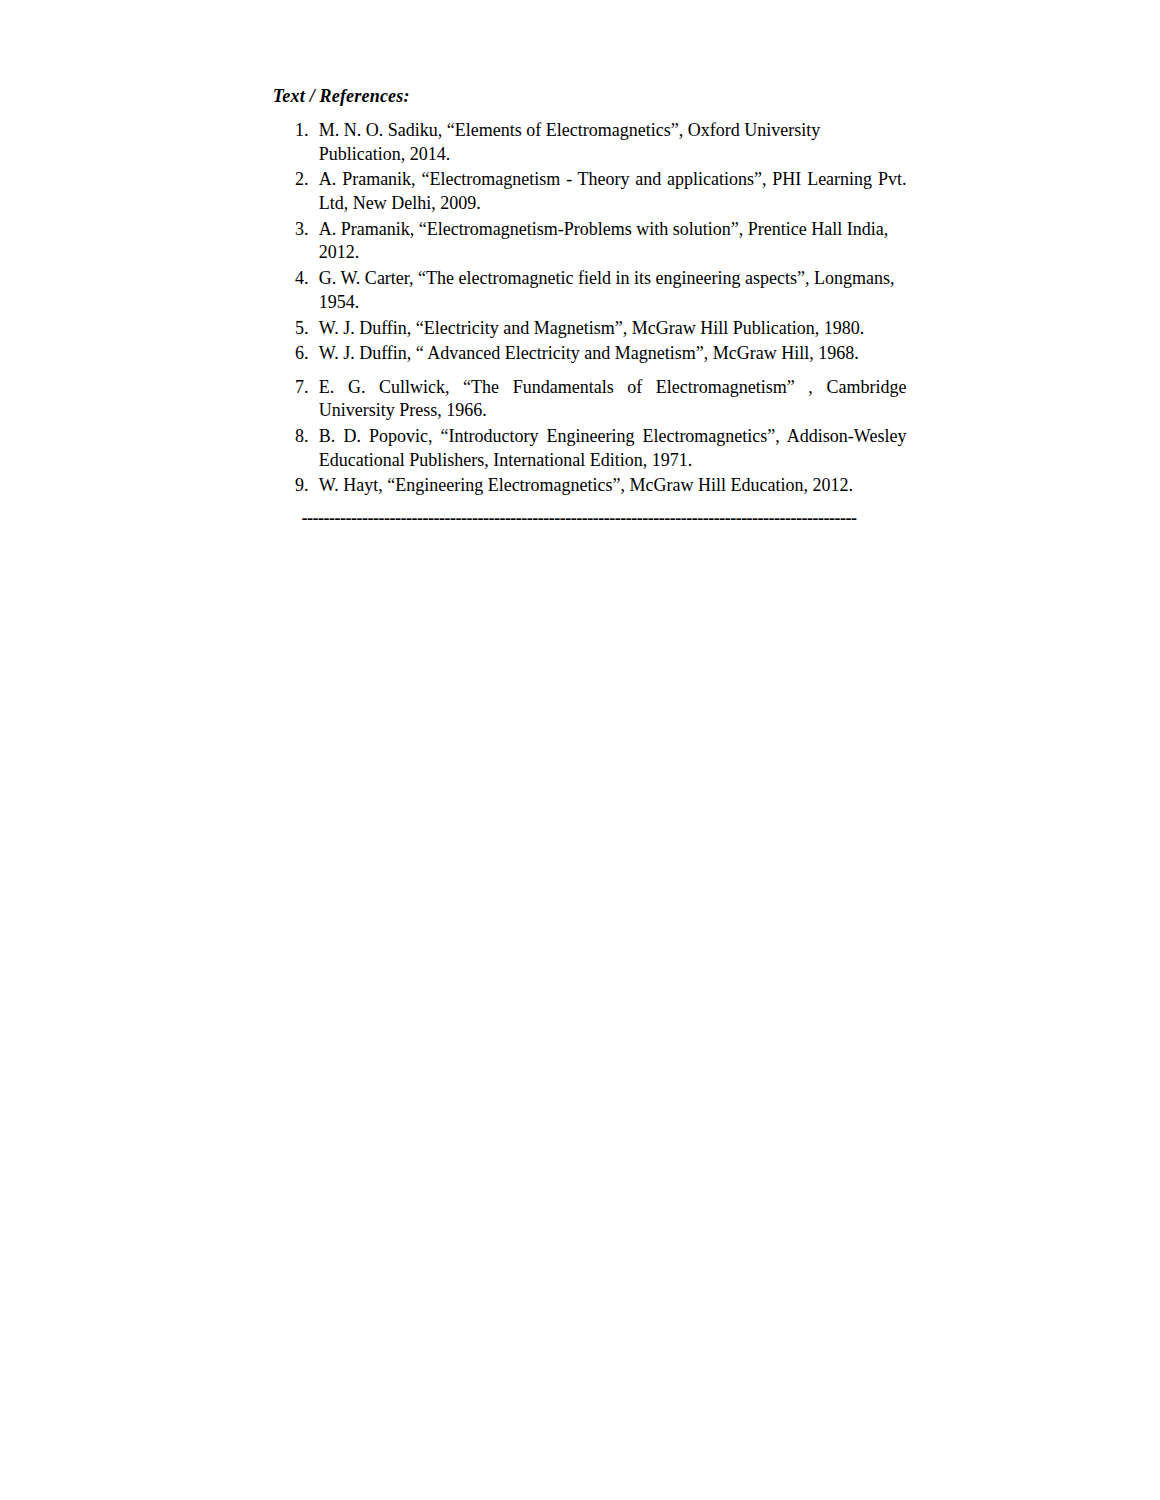Text / References:
M. N. O. Sadiku, “Elements of Electromagnetics”, Oxford University Publication, 2014.
A. Pramanik, “Electromagnetism - Theory and applications”, PHI Learning Pvt. Ltd, New Delhi, 2009.
A. Pramanik, “Electromagnetism-Problems with solution”, Prentice Hall India, 2012.
G. W. Carter, “The electromagnetic field in its engineering aspects”, Longmans, 1954.
W. J. Duffin, “Electricity and Magnetism”, McGraw Hill Publication, 1980.
W. J. Duffin, “ Advanced Electricity and Magnetism”, McGraw Hill, 1968.
E. G. Cullwick, “The Fundamentals of Electromagnetism” , Cambridge University Press, 1966.
B. D. Popovic, “Introductory Engineering Electromagnetics”, Addison-Wesley Educational Publishers, International Edition, 1971.
W. Hayt, “Engineering Electromagnetics”, McGraw Hill Education, 2012.
-----------------------------------------------------------------------------------------------------